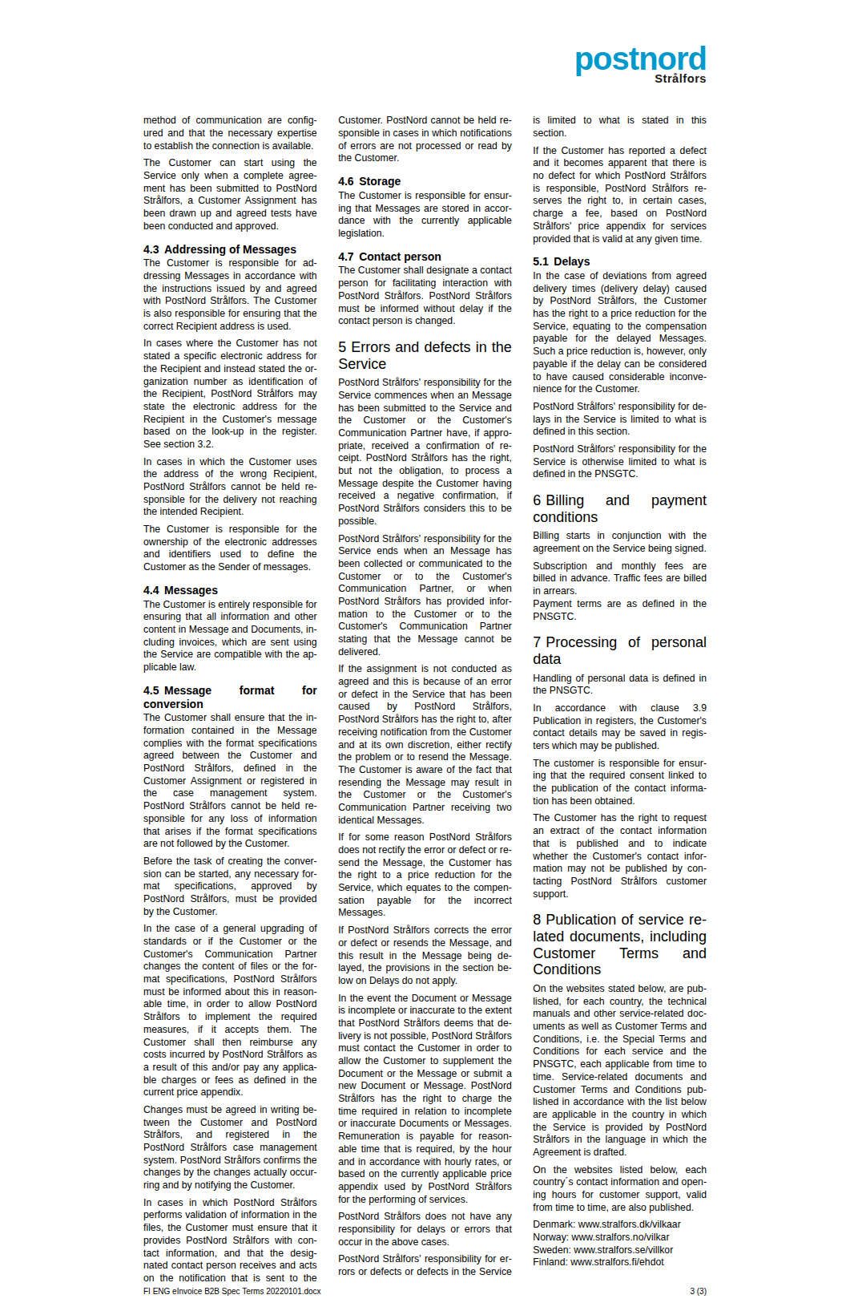post nord
Strålfors
method of communication are configured and that the necessary expertise to establish the connection is available.
The Customer can start using the Service only when a complete agreement has been submitted to PostNord Strålfors, a Customer Assignment has been drawn up and agreed tests have been conducted and approved.
4.3 Addressing of Messages
The Customer is responsible for addressing Messages in accordance with the instructions issued by and agreed with PostNord Strålfors. The Customer is also responsible for ensuring that the correct Recipient address is used.
In cases where the Customer has not stated a specific electronic address for the Recipient and instead stated the organization number as identification of the Recipient, PostNord Strålfors may state the electronic address for the Recipient in the Customer's message based on the look-up in the register. See section 3.2.
In cases in which the Customer uses the address of the wrong Recipient, PostNord Strålfors cannot be held responsible for the delivery not reaching the intended Recipient.
The Customer is responsible for the ownership of the electronic addresses and identifiers used to define the Customer as the Sender of messages.
4.4 Messages
The Customer is entirely responsible for ensuring that all information and other content in Message and Documents, including invoices, which are sent using the Service are compatible with the applicable law.
4.5 Message format for conversion
The Customer shall ensure that the information contained in the Message complies with the format specifications agreed between the Customer and PostNord Strålfors, defined in the Customer Assignment or registered in the case management system. PostNord Strålfors cannot be held responsible for any loss of information that arises if the format specifications are not followed by the Customer.
Before the task of creating the conversion can be started, any necessary format specifications, approved by PostNord Strålfors, must be provided by the Customer.
In the case of a general upgrading of standards or if the Customer or the Customer's Communication Partner changes the content of files or the format specifications, PostNord Strålfors must be informed about this in reasonable time, in order to allow PostNord Strålfors to implement the required measures, if it accepts them. The Customer shall then reimburse any costs incurred by PostNord Strålfors as a result of this and/or pay any applicable charges or fees as defined in the current price appendix.
Changes must be agreed in writing between the Customer and PostNord Strålfors, and registered in the PostNord Strålfors case management system. PostNord Strålfors confirms the changes by the changes actually occurring and by notifying the Customer.
In cases in which PostNord Strålfors performs validation of information in the files, the Customer must ensure that it provides PostNord Strålfors with contact information, and that the designated contact person receives and acts on the notification that is sent to the Customer. PostNord cannot be held responsible in cases in which notifications of errors are not processed or read by the Customer.
4.6 Storage
The Customer is responsible for ensuring that Messages are stored in accordance with the currently applicable legislation.
4.7 Contact person
The Customer shall designate a contact person for facilitating interaction with PostNord Strålfors. PostNord Strålfors must be informed without delay if the contact person is changed.
5 Errors and defects in the Service
PostNord Strålfors' responsibility for the Service commences when an Message has been submitted to the Service and the Customer or the Customer's Communication Partner have, if appropriate, received a confirmation of receipt. PostNord Strålfors has the right, but not the obligation, to process a Message despite the Customer having received a negative confirmation, if PostNord Strålfors considers this to be possible.
PostNord Strålfors' responsibility for the Service ends when an Message has been collected or communicated to the Customer or to the Customer's Communication Partner, or when PostNord Strålfors has provided information to the Customer or to the Customer's Communication Partner stating that the Message cannot be delivered.
If the assignment is not conducted as agreed and this is because of an error or defect in the Service that has been caused by PostNord Strålfors, PostNord Strålfors has the right to, after receiving notification from the Customer and at its own discretion, either rectify the problem or to resend the Message. The Customer is aware of the fact that resending the Message may result in the Customer or the Customer's Communication Partner receiving two identical Messages.
If for some reason PostNord Strålfors does not rectify the error or defect or resend the Message, the Customer has the right to a price reduction for the Service, which equates to the compensation payable for the incorrect Messages.
If PostNord Strålfors corrects the error or defect or resends the Message, and this result in the Message being delayed, the provisions in the section below on Delays do not apply.
In the event the Document or Message is incomplete or inaccurate to the extent that PostNord Strålfors deems that delivery is not possible, PostNord Strålfors must contact the Customer in order to allow the Customer to supplement the Document or the Message or submit a new Document or Message. PostNord Strålfors has the right to charge the time required in relation to incomplete or inaccurate Documents or Messages. Remuneration is payable for reasonable time that is required, by the hour and in accordance with hourly rates, or based on the currently applicable price appendix used by PostNord Strålfors for the performing of services.
PostNord Strålfors does not have any responsibility for delays or errors that occur in the above cases.
PostNord Strålfors' responsibility for errors or defects or defects in the Service is limited to what is stated in this section.
If the Customer has reported a defect and it becomes apparent that there is no defect for which PostNord Strålfors is responsible, PostNord Strålfors reserves the right to, in certain cases, charge a fee, based on PostNord Strålfors' price appendix for services provided that is valid at any given time.
5.1 Delays
In the case of deviations from agreed delivery times (delivery delay) caused by PostNord Strålfors, the Customer has the right to a price reduction for the Service, equating to the compensation payable for the delayed Messages. Such a price reduction is, however, only payable if the delay can be considered to have caused considerable inconvenience for the Customer.
PostNord Strålfors' responsibility for delays in the Service is limited to what is defined in this section.
PostNord Strålfors' responsibility for the Service is otherwise limited to what is defined in the PNSGTC.
6 Billing and payment conditions
Billing starts in conjunction with the agreement on the Service being signed.
Subscription and monthly fees are billed in advance. Traffic fees are billed in arrears.
Payment terms are as defined in the PNSGTC.
7 Processing of personal data
Handling of personal data is defined in the PNSGTC.
In accordance with clause 3.9 Publication in registers, the Customer's contact details may be saved in registers which may be published.
The customer is responsible for ensuring that the required consent linked to the publication of the contact information has been obtained.
The Customer has the right to request an extract of the contact information that is published and to indicate whether the Customer's contact information may not be published by contacting PostNord Strålfors customer support.
8 Publication of service related documents, including Customer Terms and Conditions
On the websites stated below, are published, for each country, the technical manuals and other service-related documents as well as Customer Terms and Conditions, i.e. the Special Terms and Conditions for each service and the PNSGTC, each applicable from time to time. Service-related documents and Customer Terms and Conditions published in accordance with the list below are applicable in the country in which the Service is provided by PostNord Strålfors in the language in which the Agreement is drafted.
On the websites listed below, each country´s contact information and opening hours for customer support, valid from time to time, are also published.
Denmark: www.stralfors.dk/vilkaar
Norway: www.stralfors.no/vilkar
Sweden: www.stralfors.se/villkor
Finland: www.stralfors.fi/ehdot
FI ENG eInvoice B2B Spec Terms 20220101.docx 3 (3)